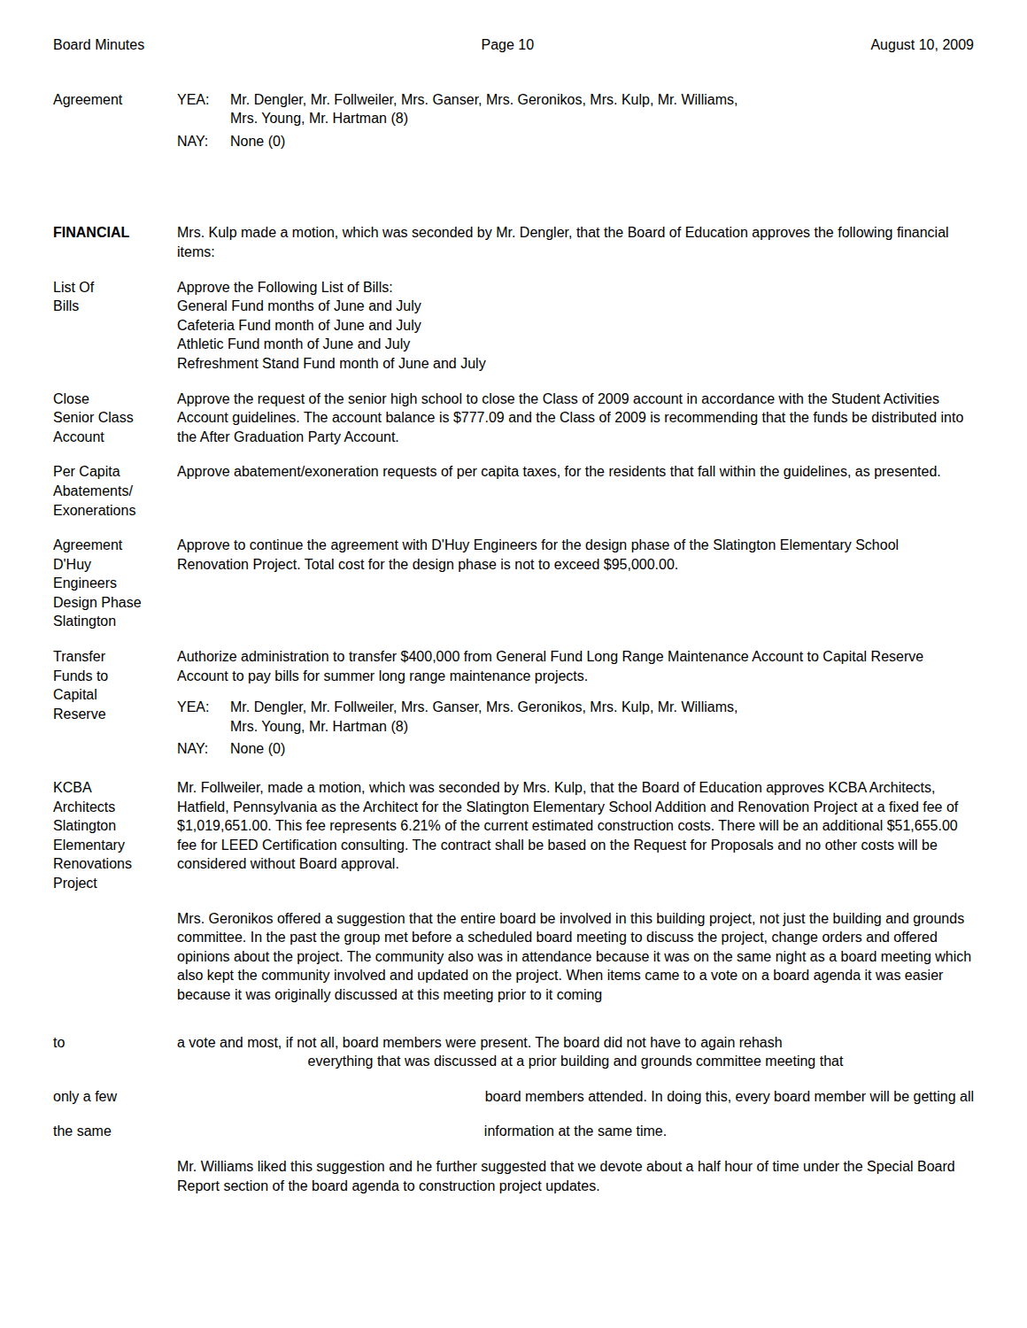Board Minutes
Page 10
August 10, 2009
Agreement
YEA:
Mr. Dengler, Mr. Follweiler, Mrs. Ganser, Mrs. Geronikos, Mrs. Kulp, Mr. Williams,
Mrs. Young, Mr. Hartman (8)
NAY:
None (0)
FINANCIAL
Mrs. Kulp made a motion, which was seconded by Mr. Dengler, that the Board of Education approves the following financial items:
List Of
Bills
Approve the Following List of Bills:
General Fund months of June and July
Cafeteria Fund month of June and July
Athletic Fund month of June and July
Refreshment Stand Fund month of June and July
Close
Senior Class
Account
Approve the request of the senior high school to close the Class of 2009 account in accordance with the Student Activities Account guidelines. The account balance is $777.09 and the Class of 2009 is recommending that the funds be distributed into the After Graduation Party Account.
Per Capita
Abatements/
Exonerations
Approve abatement/exoneration requests of per capita taxes, for the residents that fall within the guidelines, as presented.
Agreement
D'Huy
Engineers
Design Phase
Slatington
Approve to continue the agreement with D'Huy Engineers for the design phase of the Slatington Elementary School Renovation Project. Total cost for the design phase is not to exceed $95,000.00.
Transfer
Funds to
Capital
Reserve
Authorize administration to transfer $400,000 from General Fund Long Range Maintenance Account to Capital Reserve Account to pay bills for summer long range maintenance projects.
YEA:
Mr. Dengler, Mr. Follweiler, Mrs. Ganser, Mrs. Geronikos, Mrs. Kulp, Mr. Williams,
Mrs. Young, Mr. Hartman (8)
NAY:
None (0)
KCBA
Architects
Slatington
Elementary
Renovations
Project
Mr. Follweiler, made a motion, which was seconded by Mrs. Kulp, that the Board of Education approves KCBA Architects, Hatfield, Pennsylvania as the Architect for the Slatington Elementary School Addition and Renovation Project at a fixed fee of $1,019,651.00. This fee represents 6.21% of the current estimated construction costs. There will be an additional $51,655.00 fee for LEED Certification consulting. The contract shall be based on the Request for Proposals and no other costs will be considered without Board approval.
Mrs. Geronikos offered a suggestion that the entire board be involved in this building project, not just the building and grounds committee. In the past the group met before a scheduled board meeting to discuss the project, change orders and offered opinions about the project. The community also was in attendance because it was on the same night as a board meeting which also kept the community involved and updated on the project. When items came to a vote on a board agenda it was easier because it was originally discussed at this meeting prior to it coming
to
a vote and most, if not all, board members were present. The board did not have to again rehash
everything that was discussed at a prior building and grounds committee meeting that
only a few
board members attended. In doing this, every board member will be getting all
the same
information at the same time.
Mr. Williams liked this suggestion and he further suggested that we devote about a half hour of time under the Special Board Report section of the board agenda to construction project updates.